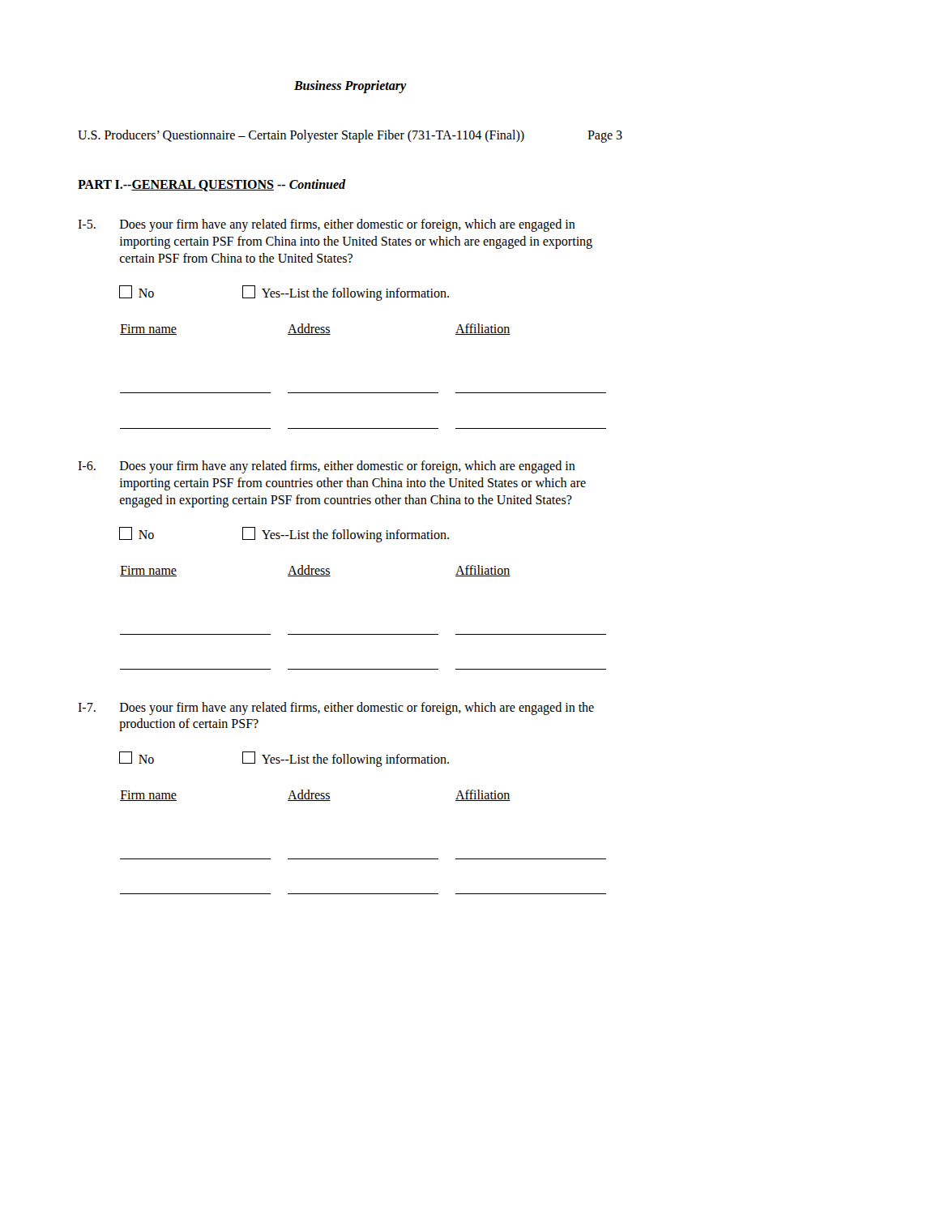Business Proprietary
U.S. Producers’ Questionnaire – Certain Polyester Staple Fiber (731-TA-1104 (Final))
Page 3
PART I.--GENERAL QUESTIONS -- Continued
I-5.
Does your firm have any related firms, either domestic or foreign, which are engaged in importing certain PSF from China into the United States or which are engaged in exporting certain PSF from China to the United States?
No Yes--List the following information.
| Firm name | Address | Affiliation |
| --- | --- | --- |
I-6.
Does your firm have any related firms, either domestic or foreign, which are engaged in importing certain PSF from countries other than China into the United States or which are engaged in exporting certain PSF from countries other than China to the United States?
No Yes--List the following information.
| Firm name | Address | Affiliation |
| --- | --- | --- |
I-7.
Does your firm have any related firms, either domestic or foreign, which are engaged in the production of certain PSF?
No Yes--List the following information.
| Firm name | Address | Affiliation |
| --- | --- | --- |